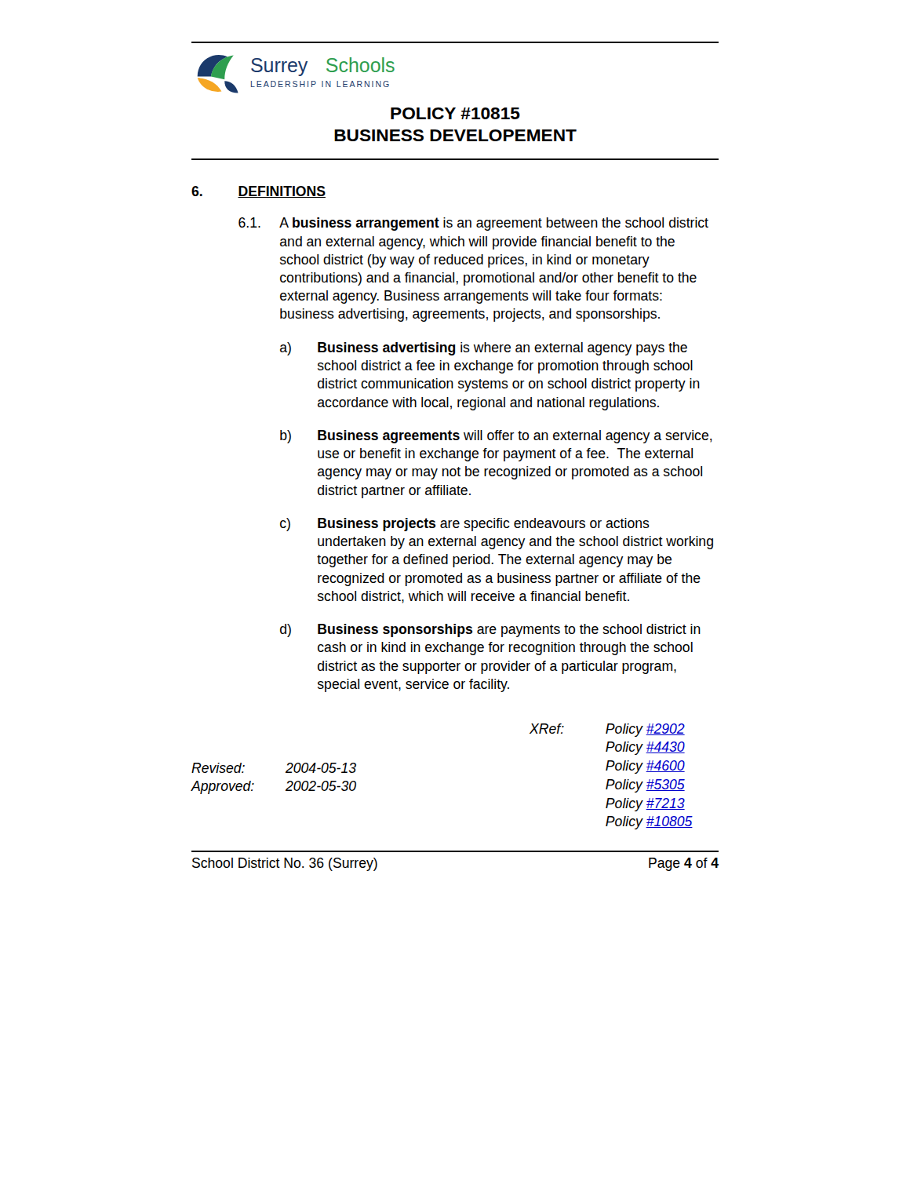Surrey Schools LEADERSHIP IN LEARNING
POLICY #10815
BUSINESS DEVELOPEMENT
6.
DEFINITIONS
6.1.
A business arrangement is an agreement between the school district and an external agency, which will provide financial benefit to the school district (by way of reduced prices, in kind or monetary contributions) and a financial, promotional and/or other benefit to the external agency. Business arrangements will take four formats: business advertising, agreements, projects, and sponsorships.
a)
Business advertising is where an external agency pays the school district a fee in exchange for promotion through school district communication systems or on school district property in accordance with local, regional and national regulations.
b)
Business agreements will offer to an external agency a service, use or benefit in exchange for payment of a fee. The external agency may or may not be recognized or promoted as a school district partner or affiliate.
c)
Business projects are specific endeavours or actions undertaken by an external agency and the school district working together for a defined period. The external agency may be recognized or promoted as a business partner or affiliate of the school district, which will receive a financial benefit.
d)
Business sponsorships are payments to the school district in cash or in kind in exchange for recognition through the school district as the supporter or provider of a particular program, special event, service or facility.
Revised: 2004-05-13
Approved: 2002-05-30
XRef:
Policy #2902
Policy #4430
Policy #4600
Policy #5305
Policy #7213
Policy #10805
School District No. 36 (Surrey)
Page 4 of 4